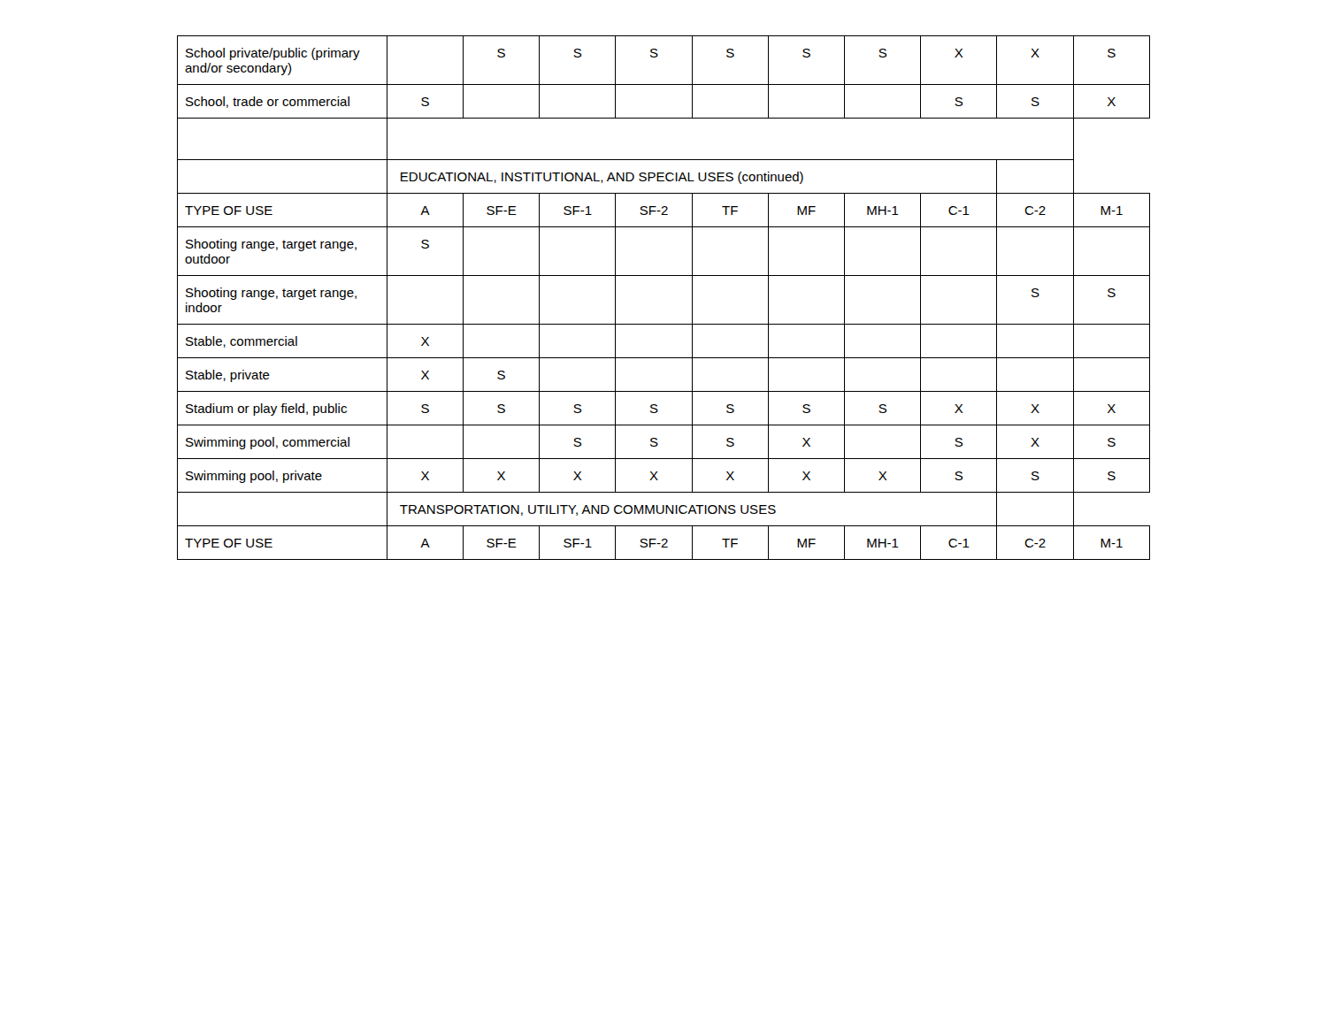| School private/public (primary and/or secondary) | | S | S | S | S | S | S | X | X | S |
| School, trade or commercial | S | | | | | | | S | S | X |
| | EDUCATIONAL, INSTITUTIONAL, AND SPECIAL USES (continued) | |
| TYPE OF USE | A | SF-E | SF-1 | SF-2 | TF | MF | MH-1 | C-1 | C-2 | M-1 |
| Shooting range, target range, outdoor | S | | | | | | | | | |
| Shooting range, target range, indoor | | | | | | | | | S | S |
| Stable, commercial | X | | | | | | | | | |
| Stable, private | X | S | | | | | | | | |
| Stadium or play field, public | S | S | S | S | S | S | S | X | X | X |
| Swimming pool, commercial | | | S | S | S | X | | S | X | S |
| Swimming pool, private | X | X | X | X | X | X | X | S | S | S |
| | TRANSPORTATION, UTILITY, AND COMMUNICATIONS USES | |
| TYPE OF USE | A | SF-E | SF-1 | SF-2 | TF | MF | MH-1 | C-1 | C-2 | M-1 |